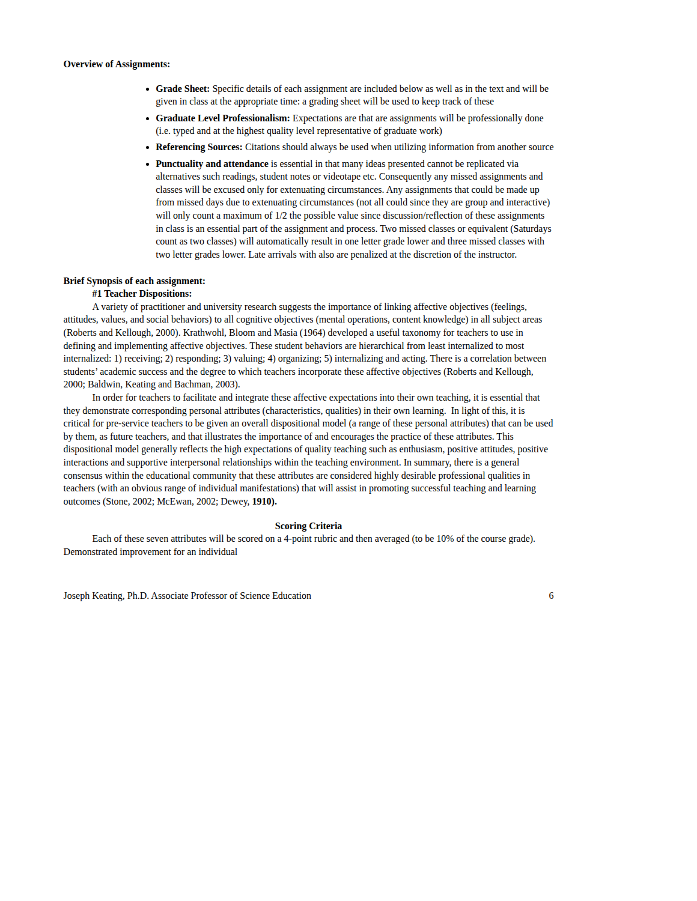Overview of Assignments:
Grade Sheet: Specific details of each assignment are included below as well as in the text and will be given in class at the appropriate time: a grading sheet will be used to keep track of these
Graduate Level Professionalism: Expectations are that are assignments will be professionally done (i.e. typed and at the highest quality level representative of graduate work)
Referencing Sources: Citations should always be used when utilizing information from another source
Punctuality and attendance is essential in that many ideas presented cannot be replicated via alternatives such readings, student notes or videotape etc. Consequently any missed assignments and classes will be excused only for extenuating circumstances. Any assignments that could be made up from missed days due to extenuating circumstances (not all could since they are group and interactive) will only count a maximum of 1/2 the possible value since discussion/reflection of these assignments in class is an essential part of the assignment and process. Two missed classes or equivalent (Saturdays count as two classes) will automatically result in one letter grade lower and three missed classes with two letter grades lower. Late arrivals with also are penalized at the discretion of the instructor.
Brief Synopsis of each assignment:
#1 Teacher Dispositions:
A variety of practitioner and university research suggests the importance of linking affective objectives (feelings, attitudes, values, and social behaviors) to all cognitive objectives (mental operations, content knowledge) in all subject areas (Roberts and Kellough, 2000). Krathwohl, Bloom and Masia (1964) developed a useful taxonomy for teachers to use in defining and implementing affective objectives. These student behaviors are hierarchical from least internalized to most internalized: 1) receiving; 2) responding; 3) valuing; 4) organizing; 5) internalizing and acting. There is a correlation between students’ academic success and the degree to which teachers incorporate these affective objectives (Roberts and Kellough, 2000; Baldwin, Keating and Bachman, 2003).
In order for teachers to facilitate and integrate these affective expectations into their own teaching, it is essential that they demonstrate corresponding personal attributes (characteristics, qualities) in their own learning. In light of this, it is critical for pre-service teachers to be given an overall dispositional model (a range of these personal attributes) that can be used by them, as future teachers, and that illustrates the importance of and encourages the practice of these attributes. This dispositional model generally reflects the high expectations of quality teaching such as enthusiasm, positive attitudes, positive interactions and supportive interpersonal relationships within the teaching environment. In summary, there is a general consensus within the educational community that these attributes are considered highly desirable professional qualities in teachers (with an obvious range of individual manifestations) that will assist in promoting successful teaching and learning outcomes (Stone, 2002; McEwan, 2002; Dewey, 1910).
Scoring Criteria
Each of these seven attributes will be scored on a 4-point rubric and then averaged (to be 10% of the course grade). Demonstrated improvement for an individual
Joseph Keating, Ph.D. Associate Professor of Science Education 6